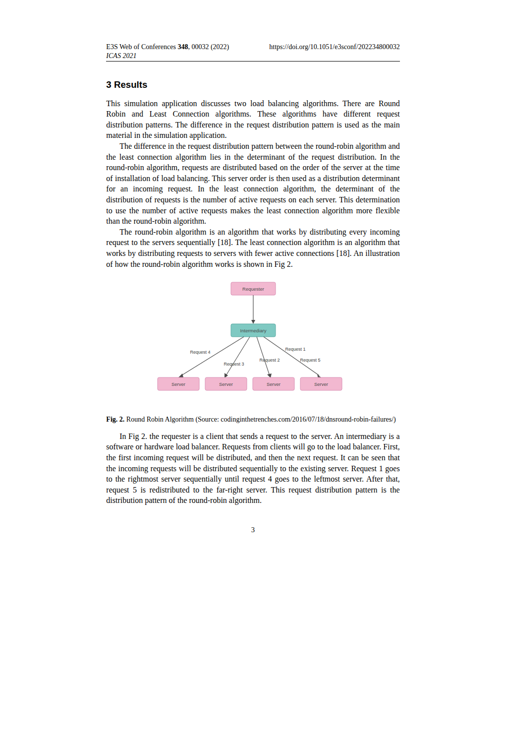E3S Web of Conferences 348, 00032 (2022) ICAS 2021
https://doi.org/10.1051/e3sconf/202234800032
3 Results
This simulation application discusses two load balancing algorithms. There are Round Robin and Least Connection algorithms. These algorithms have different request distribution patterns. The difference in the request distribution pattern is used as the main material in the simulation application.
The difference in the request distribution pattern between the round-robin algorithm and the least connection algorithm lies in the determinant of the request distribution. In the round-robin algorithm, requests are distributed based on the order of the server at the time of installation of load balancing. This server order is then used as a distribution determinant for an incoming request. In the least connection algorithm, the determinant of the distribution of requests is the number of active requests on each server. This determination to use the number of active requests makes the least connection algorithm more flexible than the round-robin algorithm.
The round-robin algorithm is an algorithm that works by distributing every incoming request to the servers sequentially [18]. The least connection algorithm is an algorithm that works by distributing requests to servers with fewer active connections [18]. An illustration of how the round-robin algorithm works is shown in Fig 2.
Requester Intermediary Request 4 Request 3 Request 2 Request 1 Request 5 Server Server Server Server
Fig. 2. Round Robin Algorithm (Source: codinginthetrenches.com/2016/07/18/dnsround-robin-failures/)
In Fig 2. the requester is a client that sends a request to the server. An intermediary is a software or hardware load balancer. Requests from clients will go to the load balancer. First, the first incoming request will be distributed, and then the next request. It can be seen that the incoming requests will be distributed sequentially to the existing server. Request 1 goes to the rightmost server sequentially until request 4 goes to the leftmost server. After that, request 5 is redistributed to the far-right server. This request distribution pattern is the distribution pattern of the round-robin algorithm.
3